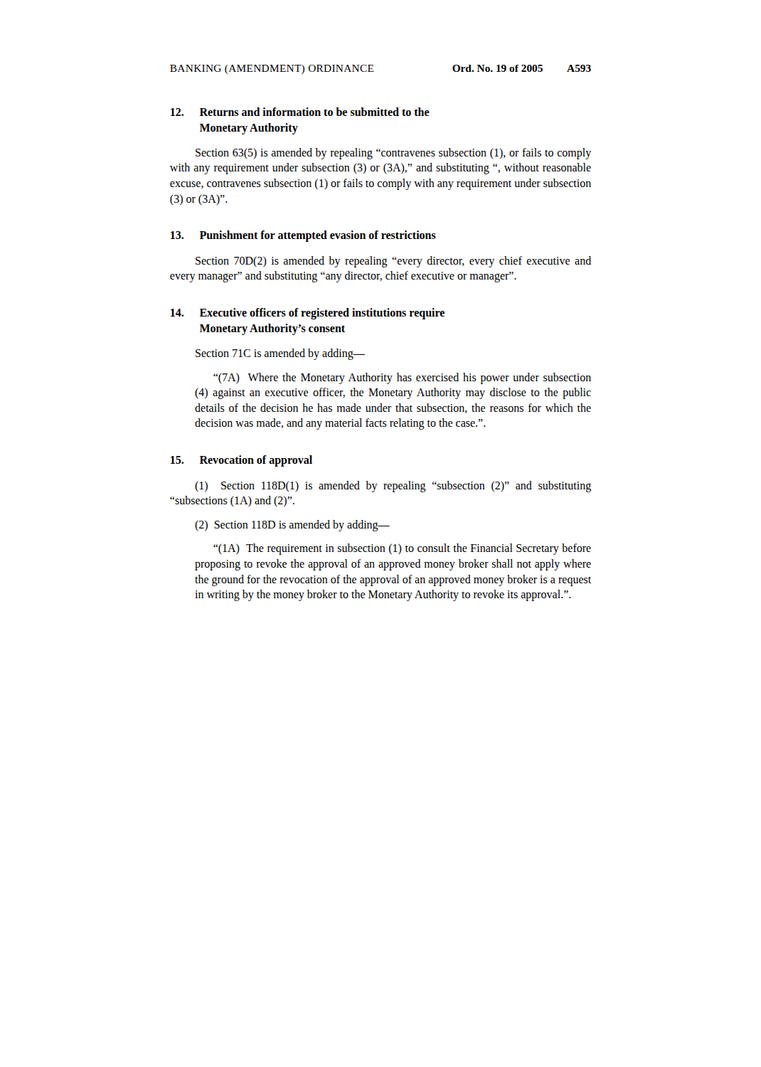BANKING (AMENDMENT) ORDINANCE Ord. No. 19 of 2005 A593
12. Returns and information to be submitted to the
Monetary Authority
Section 63(5) is amended by repealing “contravenes subsection (1), or fails to comply with any requirement under subsection (3) or (3A),” and substituting “, without reasonable excuse, contravenes subsection (1) or fails to comply with any requirement under subsection (3) or (3A)”.
13. Punishment for attempted evasion of restrictions
Section 70D(2) is amended by repealing “every director, every chief executive and every manager” and substituting “any director, chief executive or manager”.
14. Executive officers of registered institutions require
Monetary Authority’s consent
Section 71C is amended by adding—
“(7A) Where the Monetary Authority has exercised his power under subsection (4) against an executive officer, the Monetary Authority may disclose to the public details of the decision he has made under that subsection, the reasons for which the decision was made, and any material facts relating to the case.”.
15. Revocation of approval
(1) Section 118D(1) is amended by repealing “subsection (2)” and substituting “subsections (1A) and (2)”.
(2) Section 118D is amended by adding—
“(1A) The requirement in subsection (1) to consult the Financial Secretary before proposing to revoke the approval of an approved money broker shall not apply where the ground for the revocation of the approval of an approved money broker is a request in writing by the money broker to the Monetary Authority to revoke its approval.”.